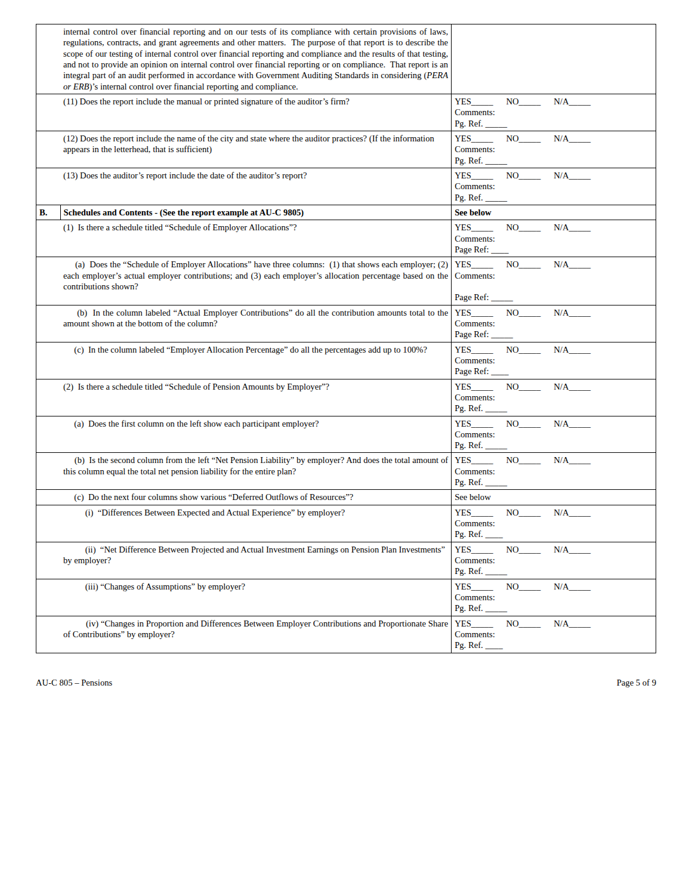| | internal control over financial reporting and on our tests of its compliance with certain provisions of laws, regulations, contracts, and grant agreements and other matters. The purpose of that report is to describe the scope of our testing of internal control over financial reporting and compliance and the results of that testing, and not to provide an opinion on internal control over financial reporting or on compliance. That report is an integral part of an audit performed in accordance with Government Auditing Standards in considering ( PERA or ERB )’s internal control over financial reporting and compliance. | |
| | (11) Does the report include the manual or printed signature of the auditor’s firm? | YES_____ NO_____ N/A_____ Comments: Pg. Ref. _____ |
| | (12) Does the report include the name of the city and state where the auditor practices? (If the information appears in the letterhead, that is sufficient) | YES_____ NO_____ N/A_____ Comments: Pg. Ref. _____ |
| | (13) Does the auditor’s report include the date of the auditor’s report? | YES_____ NO_____ N/A_____ Comments: Pg. Ref. _____ |
| B. | Schedules and Contents - (See the report example at AU-C 9805) | See below |
| | (1) Is there a schedule titled “Schedule of Employer Allocations”? | YES_____ NO_____ N/A_____ Comments: Page Ref: ____ |
| | (a) Does the “Schedule of Employer Allocations” have three columns: (1) that shows each employer; (2) each employer’s actual employer contributions; and (3) each employer’s allocation percentage based on the contributions shown? | YES_____ NO_____ N/A_____ Comments: Page Ref: _____ |
| | (b) In the column labeled “Actual Employer Contributions” do all the contribution amounts total to the amount shown at the bottom of the column? | YES_____ NO_____ N/A_____ Comments: Page Ref: _____ |
| | (c) In the column labeled “Employer Allocation Percentage” do all the percentages add up to 100%? | YES_____ NO_____ N/A_____ Comments: Page Ref: ____ |
| | (2) Is there a schedule titled “Schedule of Pension Amounts by Employer”? | YES_____ NO_____ N/A_____ Comments: Pg. Ref. _____ |
| | (a) Does the first column on the left show each participant employer? | YES_____ NO_____ N/A_____ Comments: Pg. Ref. _____ |
| | (b) Is the second column from the left “Net Pension Liability” by employer? And does the total amount of this column equal the total net pension liability for the entire plan? | YES_____ NO_____ N/A_____ Comments: Pg. Ref. _____ |
| | (c) Do the next four columns show various “Deferred Outflows of Resources”? | See below |
| | (i) “Differences Between Expected and Actual Experience” by employer? | YES_____ NO_____ N/A_____ Comments: Pg. Ref. ____ |
| | (ii) “Net Difference Between Projected and Actual Investment Earnings on Pension Plan Investments” by employer? | YES_____ NO_____ N/A_____ Comments: Pg. Ref. _____ |
| | (iii) “Changes of Assumptions” by employer? | YES_____ NO_____ N/A_____ Comments: Pg. Ref. _____ |
| | (iv) “Changes in Proportion and Differences Between Employer Contributions and Proportionate Share of Contributions” by employer? | YES_____ NO_____ N/A_____ Comments: Pg. Ref. ____ |
AU-C 805 – Pensions Page 5 of 9